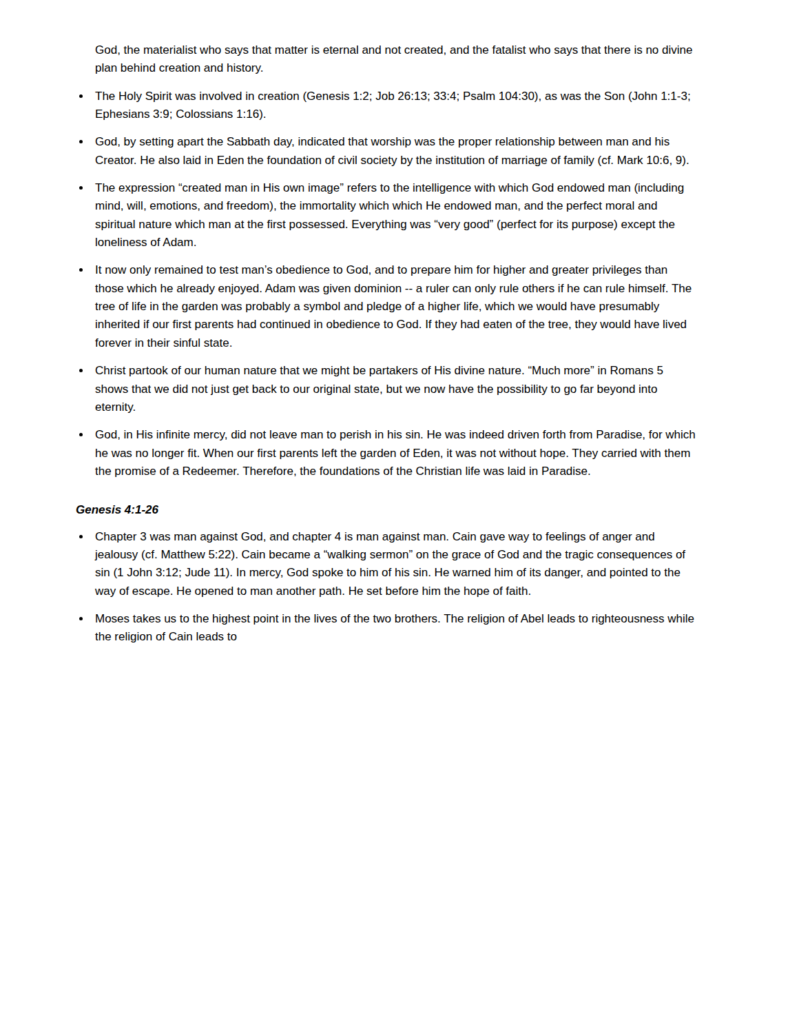God, the materialist who says that matter is eternal and not created, and the fatalist who says that there is no divine plan behind creation and history.
The Holy Spirit was involved in creation (Genesis 1:2; Job 26:13; 33:4; Psalm 104:30), as was the Son (John 1:1-3; Ephesians 3:9; Colossians 1:16).
God, by setting apart the Sabbath day, indicated that worship was the proper relationship between man and his Creator. He also laid in Eden the foundation of civil society by the institution of marriage of family (cf. Mark 10:6, 9).
The expression “created man in His own image” refers to the intelligence with which God endowed man (including mind, will, emotions, and freedom), the immortality which which He endowed man, and the perfect moral and spiritual nature which man at the first possessed. Everything was “very good” (perfect for its purpose) except the loneliness of Adam.
It now only remained to test man’s obedience to God, and to prepare him for higher and greater privileges than those which he already enjoyed. Adam was given dominion -- a ruler can only rule others if he can rule himself. The tree of life in the garden was probably a symbol and pledge of a higher life, which we would have presumably inherited if our first parents had continued in obedience to God. If they had eaten of the tree, they would have lived forever in their sinful state.
Christ partook of our human nature that we might be partakers of His divine nature. “Much more” in Romans 5 shows that we did not just get back to our original state, but we now have the possibility to go far beyond into eternity.
God, in His infinite mercy, did not leave man to perish in his sin. He was indeed driven forth from Paradise, for which he was no longer fit. When our first parents left the garden of Eden, it was not without hope. They carried with them the promise of a Redeemer. Therefore, the foundations of the Christian life was laid in Paradise.
Genesis 4:1-26
Chapter 3 was man against God, and chapter 4 is man against man. Cain gave way to feelings of anger and jealousy (cf. Matthew 5:22). Cain became a “walking sermon” on the grace of God and the tragic consequences of sin (1 John 3:12; Jude 11). In mercy, God spoke to him of his sin. He warned him of its danger, and pointed to the way of escape. He opened to man another path. He set before him the hope of faith.
Moses takes us to the highest point in the lives of the two brothers. The religion of Abel leads to righteousness while the religion of Cain leads to